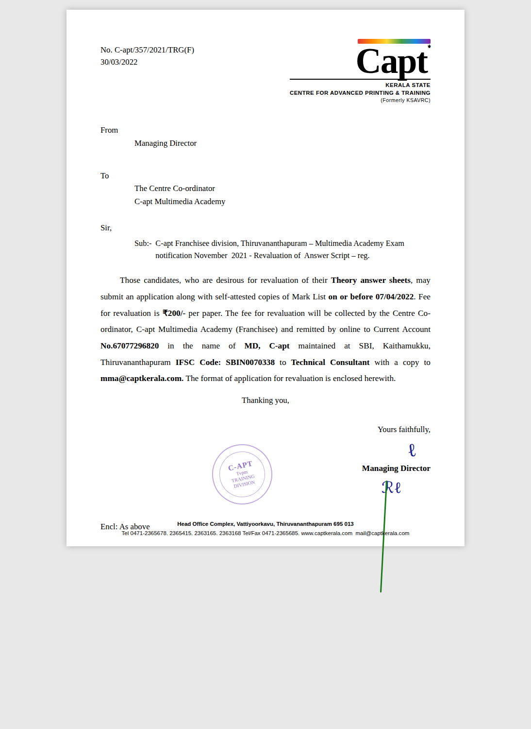No. C-apt/357/2021/TRG(F)
30/03/2022
Capt⚜
KERALA STATE
CENTRE FOR ADVANCED PRINTING & TRAINING
(Formerly KSAVRC)
From
Managing Director
To
The Centre Co-ordinator
C-apt Multimedia Academy
Sir,
Sub:- C-apt Franchisee division, Thiruvananthapuram – Multimedia Academy Exam notification November 2021 - Revaluation of Answer Script – reg.
Those candidates, who are desirous for revaluation of their Theory answer sheets, may submit an application along with self-attested copies of Mark List on or before 07/04/2022. Fee for revaluation is ₹200/- per paper. The fee for revaluation will be collected by the Centre Co-ordinator, C-apt Multimedia Academy (Franchisee) and remitted by online to Current Account No.67077296820 in the name of MD, C-apt maintained at SBI, Kaithamukku, Thiruvananthapuram IFSC Code: SBIN0070338 to Technical Consultant with a copy to mma@captkerala.com. The format of application for revaluation is enclosed herewith.
Thanking you,
Yours faithfully,
C-APT
Tvpm
TRAINING DIVISION
ℓ
Managing Director
ℛℓ
Encl: As above
Head Office Complex, Vattiyoorkavu, Thiruvananthapuram 695 013
Tel 0471-2365678. 2365415. 2363165. 2363168 Tel/Fax 0471-2365685. www.captkerala.com mail@captkerala.com